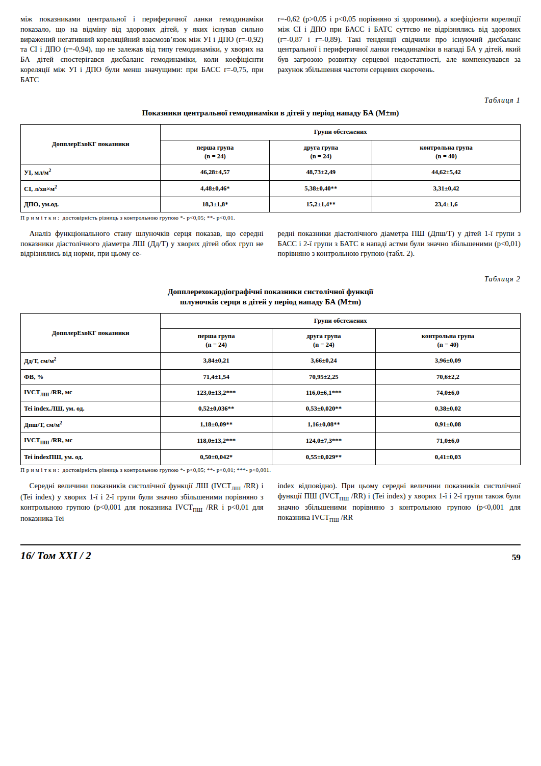між показниками центральної і периферичної ланки гемодинаміки показало, що на відміну від здорових дітей, у яких існував сильно виражений негативний кореляційний взаємозв’язок між УІ і ДПО (r=-0,92) та СІ і ДПО (r=-0,94), що не залежав від типу гемодинаміки, у хворих на БА дітей спостерігався дисбаланс гемодинаміки, коли коефіцієнти кореляції між УІ і ДПО були менш значущими: при БАСС r=-0,75, при БАТС
r=-0,62 (p>0,05 і p<0,05 порівняно зі здоровими), а коефіцієнти кореляції між СІ і ДПО при БАСС і БАТС суттєво не відрізнялись від здорових (r=-0,87 і r=-0,89). Такі тенденції свідчили про існуючий дисбаланс центральної і периферичної ланки гемодинаміки в нападі БА у дітей, який був загрозою розвитку серцевої недостатності, але компенсувався за рахунок збільшення частоти серцевих скорочень.
Таблиця 1
Показники центральної гемодинаміки в дітей у період нападу БА (M±m)
| ДопплерЕхоКГ показники | Групи обстежених |
| --- | --- |
| перша група (n = 24) | друга група (n = 24) | контрольна група (n = 40) |
| УІ, мл/м 2 | 46,28±4,57 | 48,73±2,49 | 44,62±5,42 |
| СІ, л/хв×м 2 | 4,48±0,46* | 5,38±0,40** | 3,31±0,42 |
| ДПО, ум.од. | 18,3±1,8* | 15,2±1,4** | 23,4±1,6 |
П р и м і т к и : достовірність різниць з контрольною групою *- p<0,05; **- p<0,01.
Аналіз функціонального стану шлуночків серця показав, що середні показники діастолічного діаметра ЛШ (Дд/Т) у хворих дітей обох груп не відрізнялись від норми, при цьому се-
редні показники діастолічного діаметра ПШ (Дпш/Т) у дітей 1-ї групи з БАСС і 2-ї групи з БАТС в нападі астми були значно збільшеними (p<0,01) порівняно з контрольною групою (табл. 2).
Таблиця 2
Допплерехокардіографічні показники систолічної функції
шлуночків серця в дітей у період нападу БА (M±m)
| ДопплерЕхоКГ показники | Групи обстежених |
| --- | --- |
| перша група (n = 24) | друга група (n = 24) | контрольна група (n = 40) |
| Дд/Т, см/м 2 | 3,84±0,21 | 3,66±0,24 | 3,96±0,09 |
| ФВ, % | 71,4±1,54 | 70,95±2,25 | 70,6±2,2 |
| IVCT ЛШ /RR, мс | 123,0±13,2*** | 116,0±6,1*** | 74,0±6,0 |
| Tei index.ЛШ, ум. од. | 0,52±0,036** | 0,53±0,020** | 0,38±0,02 |
| Дпш/Т, см/м 2 | 1,18±0,09** | 1,16±0,08** | 0,91±0,08 |
| IVCT ПШ /RR, мс | 118,0±13,2*** | 124,0±7,3*** | 71,0±6,0 |
| Tei indexПШ, ум. од. | 0,50±0,042* | 0,55±0,029** | 0,41±0,03 |
П р и м і т к и : достовірність різниць з контрольною групою *- p<0,05; **- p<0,01; ***- p<0,001.
Середні величини показників систолічної функції ЛШ (IVCTЛШ /RR) і (Tei index) у хворих 1-ї і 2-ї групи були значно збільшеними порівняно з контрольною групою (p<0,001 для показника IVCTПШ /RR і p<0,01 для показника Tei
index відповідно). При цьому середні величини показників систолічної функції ПШ (IVCTПШ /RR) і (Tei index) у хворих 1-ї і 2-ї групи також були значно збільшеними порівняно з контрольною групою (p<0,001 для показника IVCTПШ /RR
16/ Том XXI / 2
59